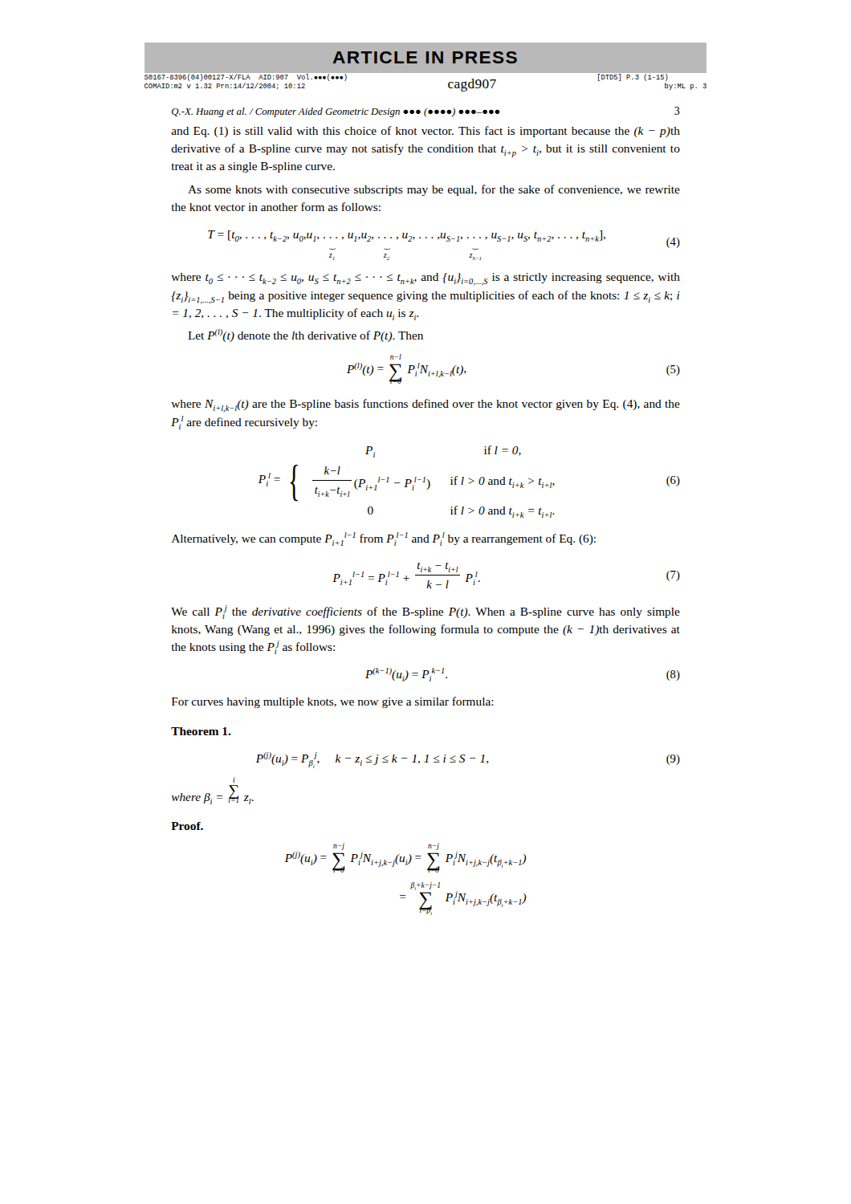ARTICLE IN PRESS
S0167-8396(04)00127-X/FLA AID:907 Vol.●●●(●●●) COMAID:m2 v 1.32 Prn:14/12/2004; 10:12
cagd907
[DTD5] P.3 (1-15) by:ML p. 3
Q.-X. Huang et al. / Computer Aided Geometric Design ●●● (●●●●) ●●●–●●● 3
and Eq. (1) is still valid with this choice of knot vector. This fact is important because the (k − p) th derivative of a B-spline curve may not satisfy the condition that ti+p > ti, but it is still convenient to treat it as a single B-spline curve.
As some knots with consecutive subscripts may be equal, for the sake of convenience, we rewrite the knot vector in another form as follows:
T = [t0, . . . , tk−2, u0,u1, . . . , u1⏟z1,u2, . . . , u2⏟z2, . . . ,uS−1, . . . , uS−1⏟zS−1, uS, tn+2, . . . , tn+k],
(4)
where t0 ≤ · · · ≤ tk−2 ≤ u0, uS ≤ tn+2 ≤ · · · ≤ tn+k, and {ui}i=0,...,S is a strictly increasing sequence, with {zi}i=1,...,S−1 being a positive integer sequence giving the multiplicities of each of the knots: 1 ≤ zi ≤ k; i = 1, 2, . . . , S − 1. The multiplicity of each ui is zi.
Let P(l)(t) denote the lth derivative of P(t). Then
P(l)(t) = n−l∑i=0 PilNi+l,k−l(t),
(5)
where Ni+l,k−l(t) are the B-spline basis functions defined over the knot vector given by Eq. (4), and the Pil are defined recursively by:
Pil = {
| P i | if l = 0 , |
| k−l t i+k −t i+l ( P i+1 l−1 − P i l−1 ) | if l > 0 and t i+k > t i+l , |
| 0 | if l > 0 and t i+k = t i+l . |
(6)
Alternatively, we can compute Pi+1l−1 from Pil−1 and Pil by a rearrangement of Eq. (6):
Pi+1l−1 = Pil−1 + ti+k − ti+l k − l Pil.
(7)
We call Pij the derivative coefficients of the B-spline P(t). When a B-spline curve has only simple knots, Wang (Wang et al., 1996) gives the following formula to compute the (k − 1) th derivatives at the knots using the Pij as follows:
P(k−1)(ui) = Pik−1.
(8)
For curves having multiple knots, we now give a similar formula:
Theorem 1.
P(j)(ui) = Pβij, k − zi ≤ j ≤ k − 1, 1 ≤ i ≤ S − 1,
(9)
where βi = i∑l=1 zl.
Proof.
| P (j) (u i ) = n−j ∑ i=0 P i j N i+j,k−j (u i ) = n−j ∑ i=0 P i j N i+j,k−j (t β i +k−1 ) |
| = β i +k−j−1 ∑ i=β i P i j N i+j,k−j (t β i +k−1 ) |